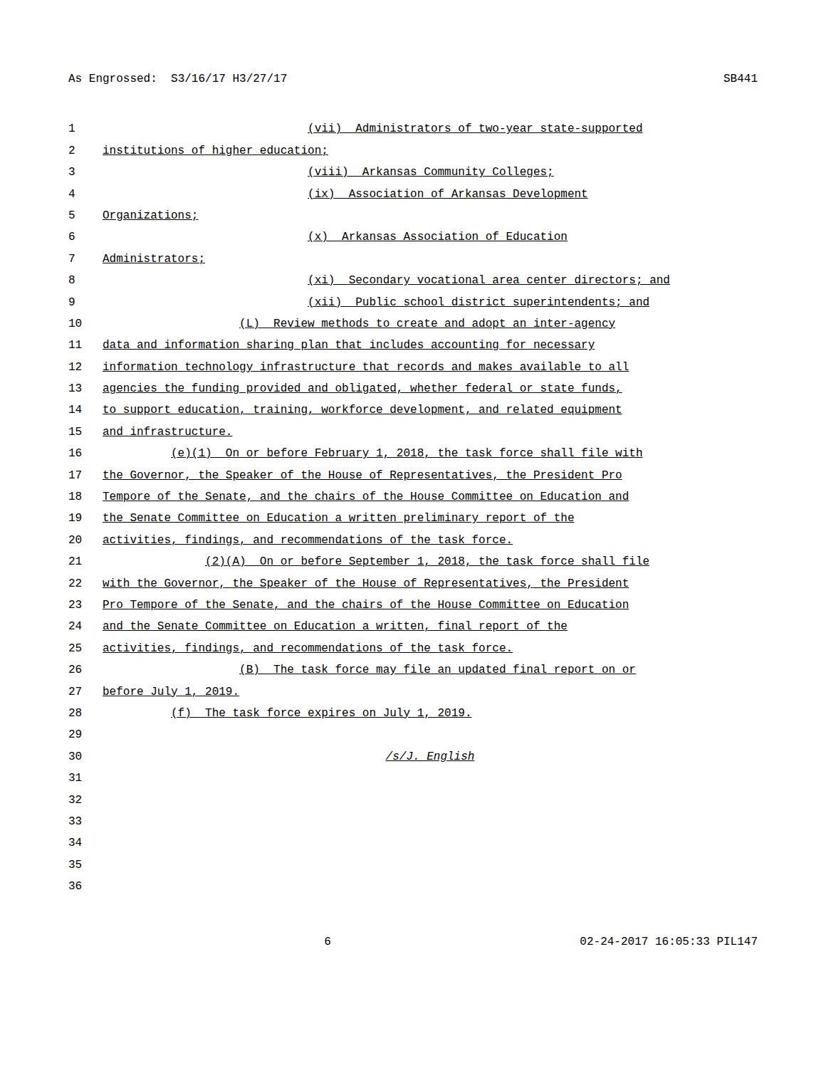As Engrossed: S3/16/17 H3/27/17 SB441
| 1 | (vii) Administrators of two-year state-supported |
| 2 | institutions of higher education; |
| 3 | (viii) Arkansas Community Colleges; |
| 4 | (ix) Association of Arkansas Development |
| 5 | Organizations; |
| 6 | (x) Arkansas Association of Education |
| 7 | Administrators; |
| 8 | (xi) Secondary vocational area center directors; and |
| 9 | (xii) Public school district superintendents; and |
| 10 | (L) Review methods to create and adopt an inter-agency |
| 11 | data and information sharing plan that includes accounting for necessary |
| 12 | information technology infrastructure that records and makes available to all |
| 13 | agencies the funding provided and obligated, whether federal or state funds, |
| 14 | to support education, training, workforce development, and related equipment |
| 15 | and infrastructure. |
| 16 | (e)(1) On or before February 1, 2018, the task force shall file with |
| 17 | the Governor, the Speaker of the House of Representatives, the President Pro |
| 18 | Tempore of the Senate, and the chairs of the House Committee on Education and |
| 19 | the Senate Committee on Education a written preliminary report of the |
| 20 | activities, findings, and recommendations of the task force. |
| 21 | (2)(A) On or before September 1, 2018, the task force shall file |
| 22 | with the Governor, the Speaker of the House of Representatives, the President |
| 23 | Pro Tempore of the Senate, and the chairs of the House Committee on Education |
| 24 | and the Senate Committee on Education a written, final report of the |
| 25 | activities, findings, and recommendations of the task force. |
| 26 | (B) The task force may file an updated final report on or |
| 27 | before July 1, 2019. |
| 28 | (f) The task force expires on July 1, 2019. |
| 29 | |
| 30 | /s/J. English |
| 31 | |
| 32 | |
| 33 | |
| 34 | |
| 35 | |
| 36 | |
6 02-24-2017 16:05:33 PIL147